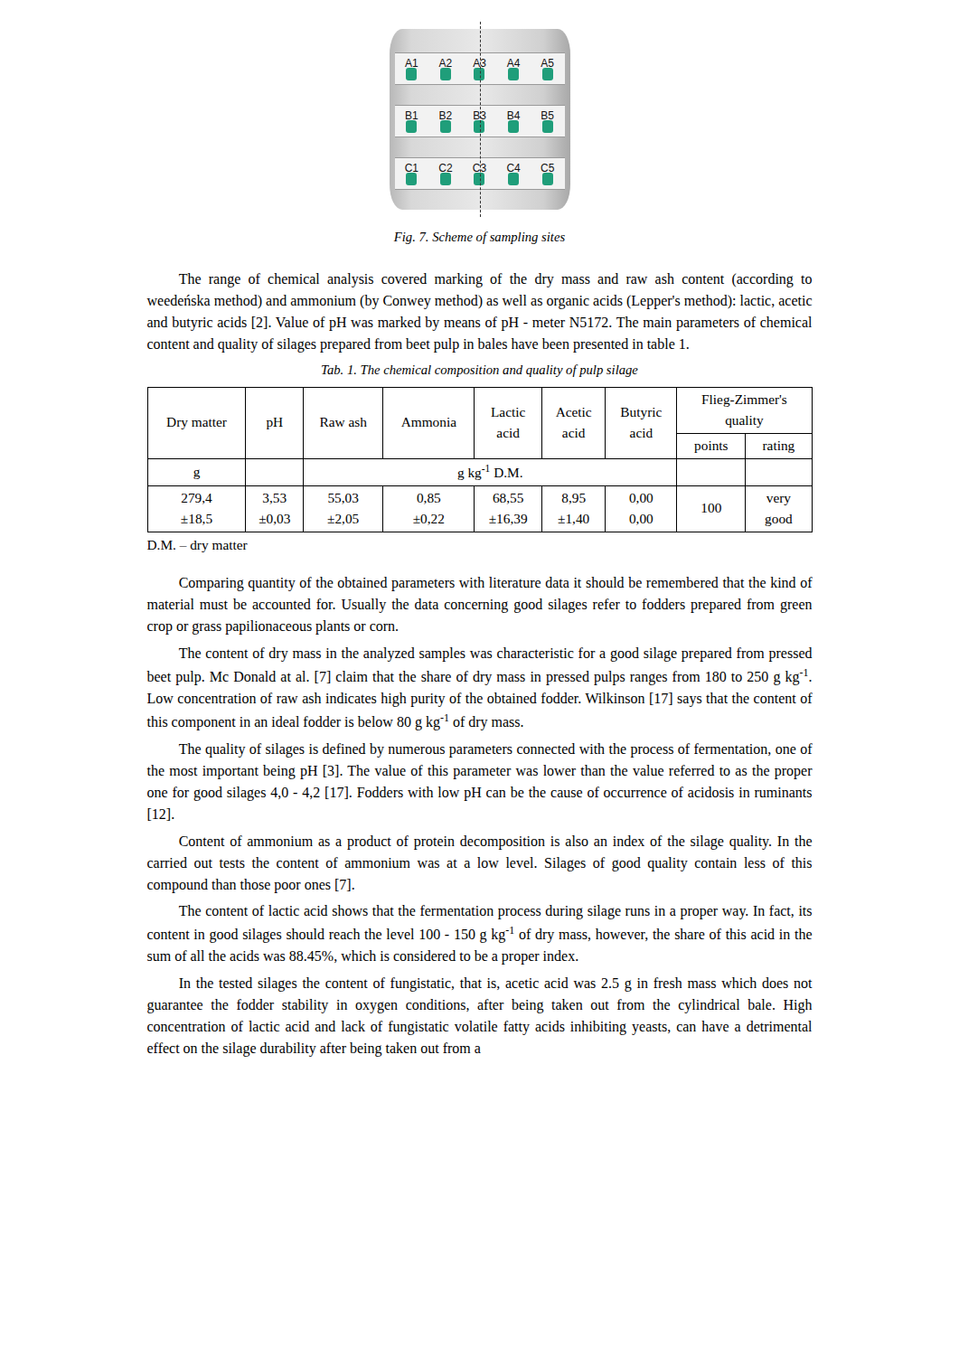A1 A2 A3 A4 A5
B1 B2 B3 B4 B5
C1 C2 C3 C4 C5
Fig. 7. Scheme of sampling sites
The range of chemical analysis covered marking of the dry mass and raw ash content (according to weedeńska method) and ammonium (by Conwey method) as well as organic acids (Lepper's method): lactic, acetic and butyric acids [2]. Value of pH was marked by means of pH - meter N5172. The main parameters of chemical content and quality of silages prepared from beet pulp in bales have been presented in table 1.
Tab. 1. The chemical composition and quality of pulp silage
| Dry matter | pH | Raw ash | Ammonia | Lactic acid | Acetic acid | Butyric acid | Flieg-Zimmer's quality |
| --- | --- | --- | --- | --- | --- | --- | --- |
| points | rating |
| g | | g kg -1 D.M. | | |
| 279,4 ±18,5 | 3,53 ±0,03 | 55,03 ±2,05 | 0,85 ±0,22 | 68,55 ±16,39 | 8,95 ±1,40 | 0,00 0,00 | 100 | very good |
D.M. – dry matter
Comparing quantity of the obtained parameters with literature data it should be remembered that the kind of material must be accounted for. Usually the data concerning good silages refer to fodders prepared from green crop or grass papilionaceous plants or corn.
The content of dry mass in the analyzed samples was characteristic for a good silage prepared from pressed beet pulp. Mc Donald at al. [7] claim that the share of dry mass in pressed pulps ranges from 180 to 250 g kg-1. Low concentration of raw ash indicates high purity of the obtained fodder. Wilkinson [17] says that the content of this component in an ideal fodder is below 80 g kg-1 of dry mass.
The quality of silages is defined by numerous parameters connected with the process of fermentation, one of the most important being pH [3]. The value of this parameter was lower than the value referred to as the proper one for good silages 4,0 - 4,2 [17]. Fodders with low pH can be the cause of occurrence of acidosis in ruminants [12].
Content of ammonium as a product of protein decomposition is also an index of the silage quality. In the carried out tests the content of ammonium was at a low level. Silages of good quality contain less of this compound than those poor ones [7].
The content of lactic acid shows that the fermentation process during silage runs in a proper way. In fact, its content in good silages should reach the level 100 - 150 g kg-1 of dry mass, however, the share of this acid in the sum of all the acids was 88.45%, which is considered to be a proper index.
In the tested silages the content of fungistatic, that is, acetic acid was 2.5 g in fresh mass which does not guarantee the fodder stability in oxygen conditions, after being taken out from the cylindrical bale. High concentration of lactic acid and lack of fungistatic volatile fatty acids inhibiting yeasts, can have a detrimental effect on the silage durability after being taken out from a